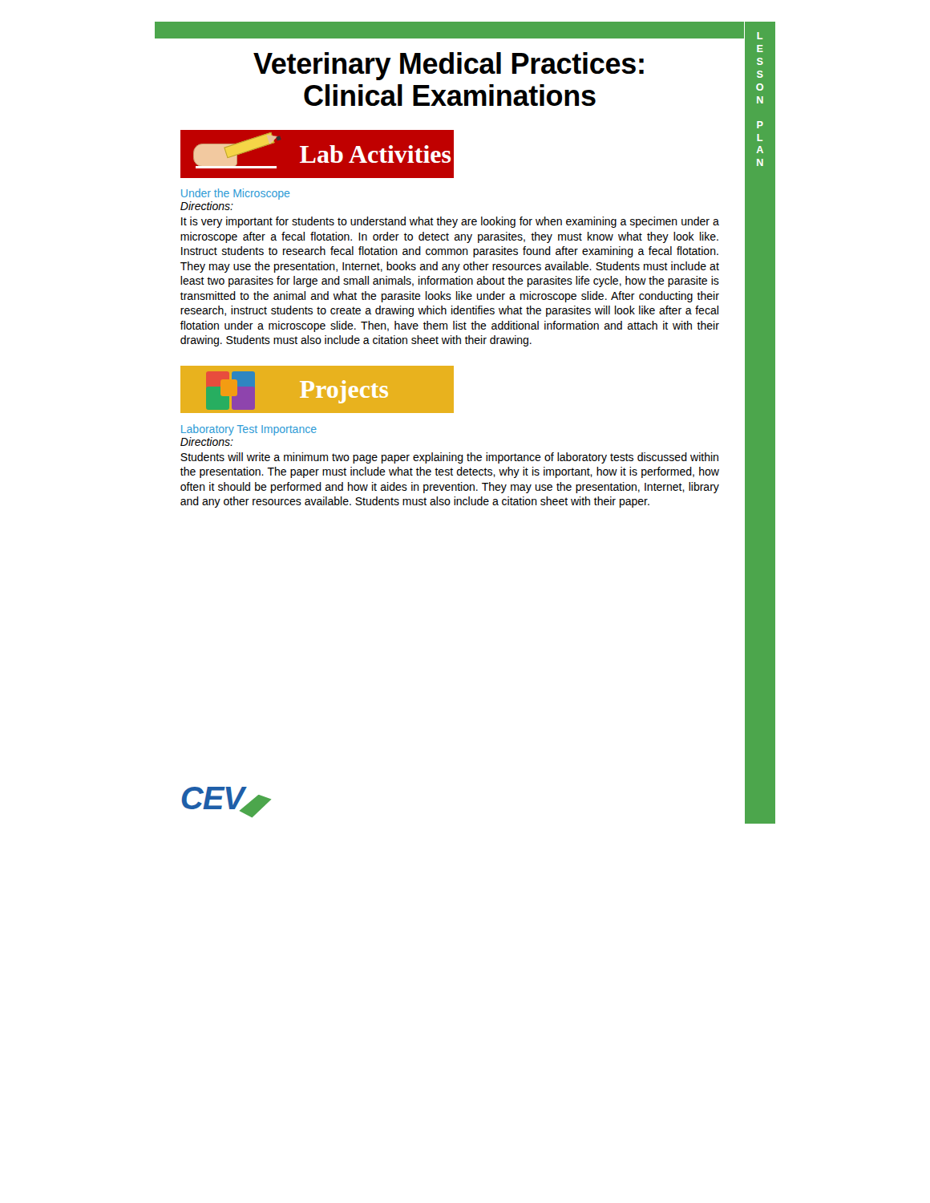L E S S O N
P L A N
Veterinary Medical Practices:
Clinical Examinations
Lab Activities
Under the Microscope
Directions:
It is very important for students to understand what they are looking for when examining a specimen under a microscope after a fecal flotation. In order to detect any parasites, they must know what they look like. Instruct students to research fecal flotation and common parasites found after examining a fecal flotation. They may use the presentation, Internet, books and any other resources available. Students must include at least two parasites for large and small animals, information about the parasites life cycle, how the parasite is transmitted to the animal and what the parasite looks like under a microscope slide. After conducting their research, instruct students to create a drawing which identifies what the parasites will look like after a fecal flotation under a microscope slide. Then, have them list the additional information and attach it with their drawing. Students must also include a citation sheet with their drawing.
Projects
Laboratory Test Importance
Directions:
Students will write a minimum two page paper explaining the importance of laboratory tests discussed within the presentation. The paper must include what the test detects, why it is important, how it is performed, how often it should be performed and how it aides in prevention. They may use the presentation, Internet, library and any other resources available. Students must also include a citation sheet with their paper.
CEV